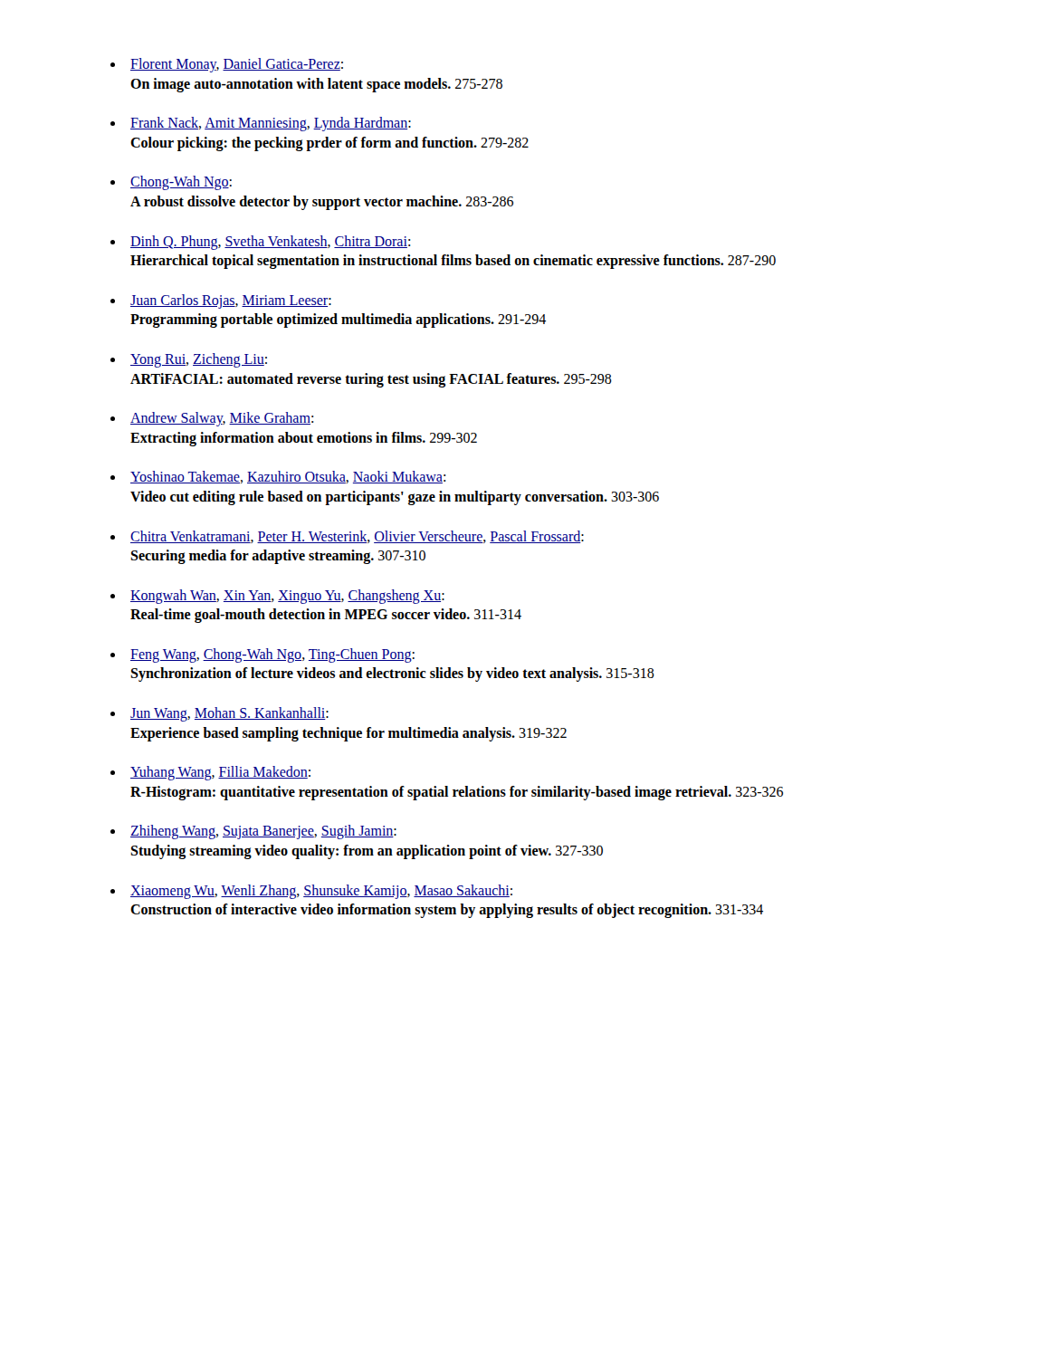Florent Monay, Daniel Gatica-Perez:
On image auto-annotation with latent space models. 275-278
Frank Nack, Amit Manniesing, Lynda Hardman:
Colour picking: the pecking prder of form and function. 279-282
Chong-Wah Ngo:
A robust dissolve detector by support vector machine. 283-286
Dinh Q. Phung, Svetha Venkatesh, Chitra Dorai:
Hierarchical topical segmentation in instructional films based on cinematic expressive functions. 287-290
Juan Carlos Rojas, Miriam Leeser:
Programming portable optimized multimedia applications. 291-294
Yong Rui, Zicheng Liu:
ARTiFACIAL: automated reverse turing test using FACIAL features. 295-298
Andrew Salway, Mike Graham:
Extracting information about emotions in films. 299-302
Yoshinao Takemae, Kazuhiro Otsuka, Naoki Mukawa:
Video cut editing rule based on participants' gaze in multiparty conversation. 303-306
Chitra Venkatramani, Peter H. Westerink, Olivier Verscheure, Pascal Frossard:
Securing media for adaptive streaming. 307-310
Kongwah Wan, Xin Yan, Xinguo Yu, Changsheng Xu:
Real-time goal-mouth detection in MPEG soccer video. 311-314
Feng Wang, Chong-Wah Ngo, Ting-Chuen Pong:
Synchronization of lecture videos and electronic slides by video text analysis. 315-318
Jun Wang, Mohan S. Kankanhalli:
Experience based sampling technique for multimedia analysis. 319-322
Yuhang Wang, Fillia Makedon:
R-Histogram: quantitative representation of spatial relations for similarity-based image retrieval. 323-326
Zhiheng Wang, Sujata Banerjee, Sugih Jamin:
Studying streaming video quality: from an application point of view. 327-330
Xiaomeng Wu, Wenli Zhang, Shunsuke Kamijo, Masao Sakauchi:
Construction of interactive video information system by applying results of object recognition. 331-334